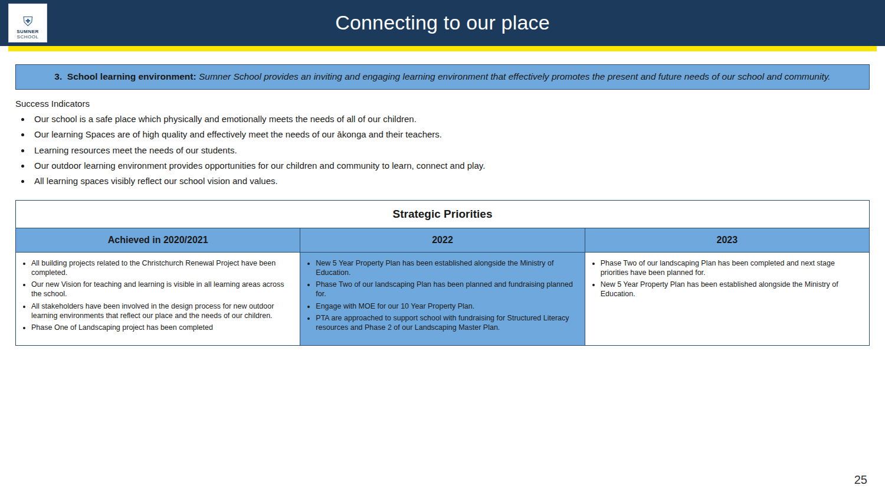⛨
SUMNER
SCHOOL
Connecting to our place
3. School learning environment: Sumner School provides an inviting and engaging learning environment that effectively promotes the present and future needs of our school and community.
Success Indicators
Our school is a safe place which physically and emotionally meets the needs of all of our children.
Our learning Spaces are of high quality and effectively meet the needs of our ākonga and their teachers.
Learning resources meet the needs of our students.
Our outdoor learning environment provides opportunities for our children and community to learn, connect and play.
All learning spaces visibly reflect our school vision and values.
Strategic Priorities
| Achieved in 2020/2021 | 2022 | 2023 |
| --- | --- | --- |
| All building projects related to the Christchurch Renewal Project have been completed. Our new Vision for teaching and learning is visible in all learning areas across the school. All stakeholders have been involved in the design process for new outdoor learning environments that reflect our place and the needs of our children. Phase One of Landscaping project has been completed | New 5 Year Property Plan has been established alongside the Ministry of Education. Phase Two of our landscaping Plan has been planned and fundraising planned for. Engage with MOE for our 10 Year Property Plan. PTA are approached to support school with fundraising for Structured Literacy resources and Phase 2 of our Landscaping Master Plan. | Phase Two of our landscaping Plan has been completed and next stage priorities have been planned for. New 5 Year Property Plan has been established alongside the Ministry of Education. |
25